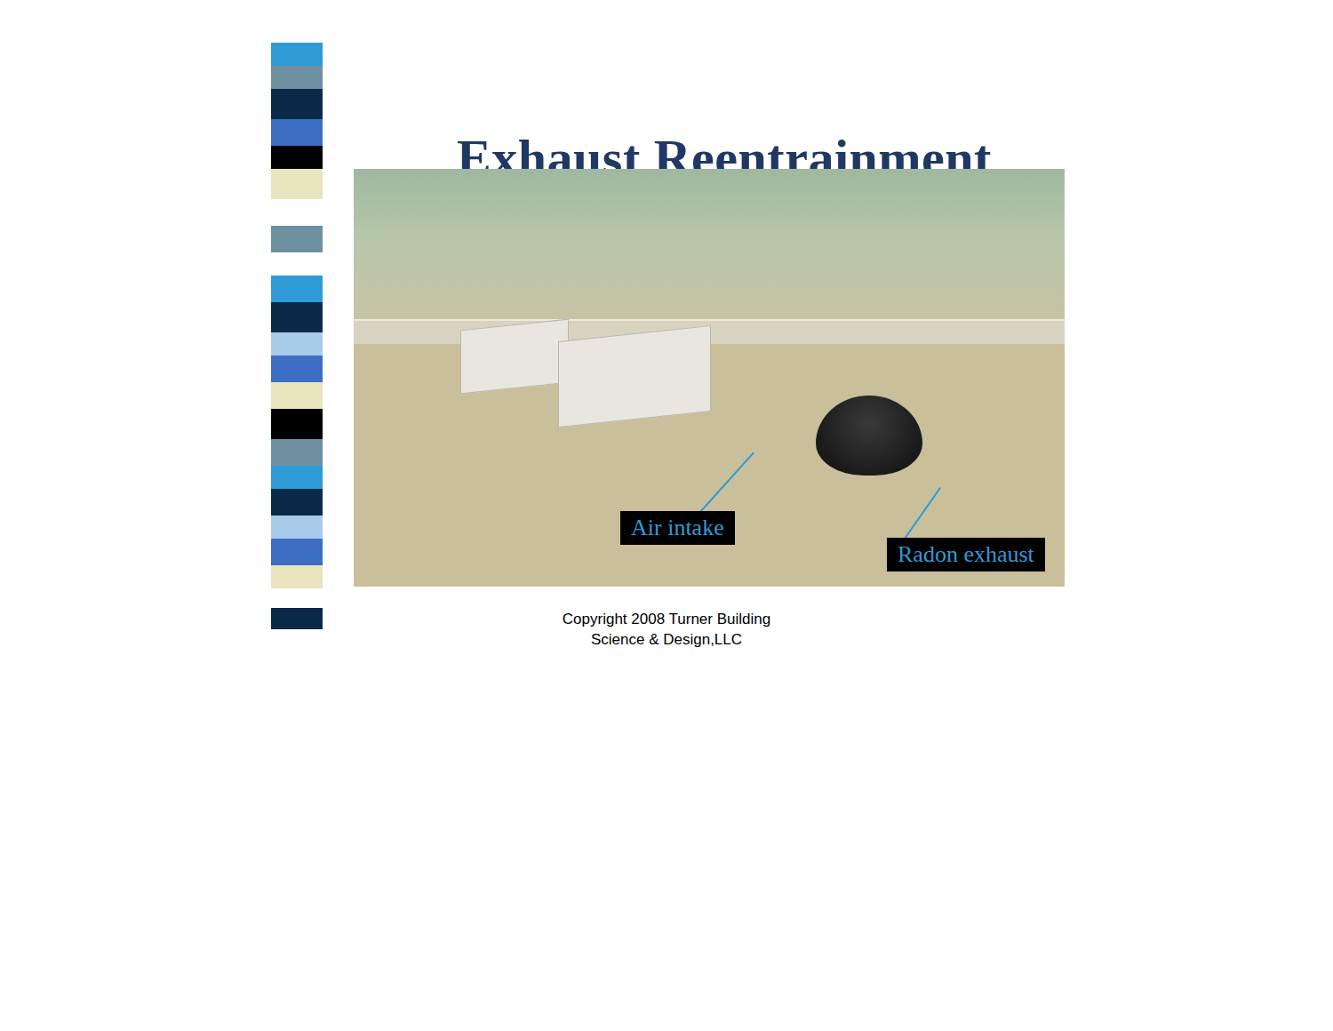Exhaust Reentrainment
Air intake
Radon exhaust
Copyright 2008 Turner Building
Science & Design,LLC